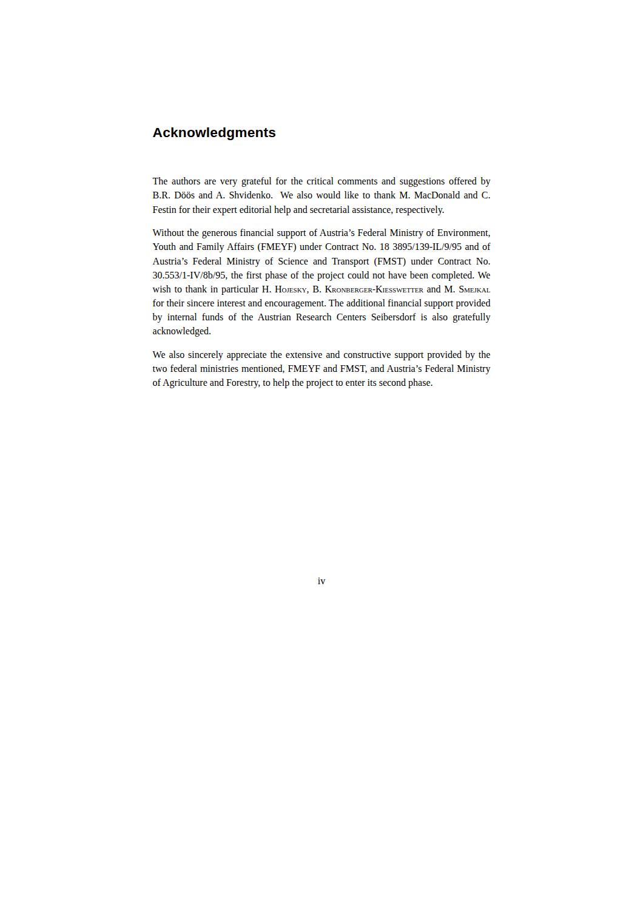Acknowledgments
The authors are very grateful for the critical comments and suggestions offered by B.R. Döös and A. Shvidenko. We also would like to thank M. MacDonald and C. Festin for their expert editorial help and secretarial assistance, respectively.
Without the generous financial support of Austria’s Federal Ministry of Environment, Youth and Family Affairs (FMEYF) under Contract No. 18 3895/139-IL/9/95 and of Austria’s Federal Ministry of Science and Transport (FMST) under Contract No. 30.553/1-IV/8b/95, the first phase of the project could not have been completed. We wish to thank in particular H. Hojesky, B. Kronberger-Kiesswetter and M. Smejkal for their sincere interest and encouragement. The additional financial support provided by internal funds of the Austrian Research Centers Seibersdorf is also gratefully acknowledged.
We also sincerely appreciate the extensive and constructive support provided by the two federal ministries mentioned, FMEYF and FMST, and Austria’s Federal Ministry of Agriculture and Forestry, to help the project to enter its second phase.
iv